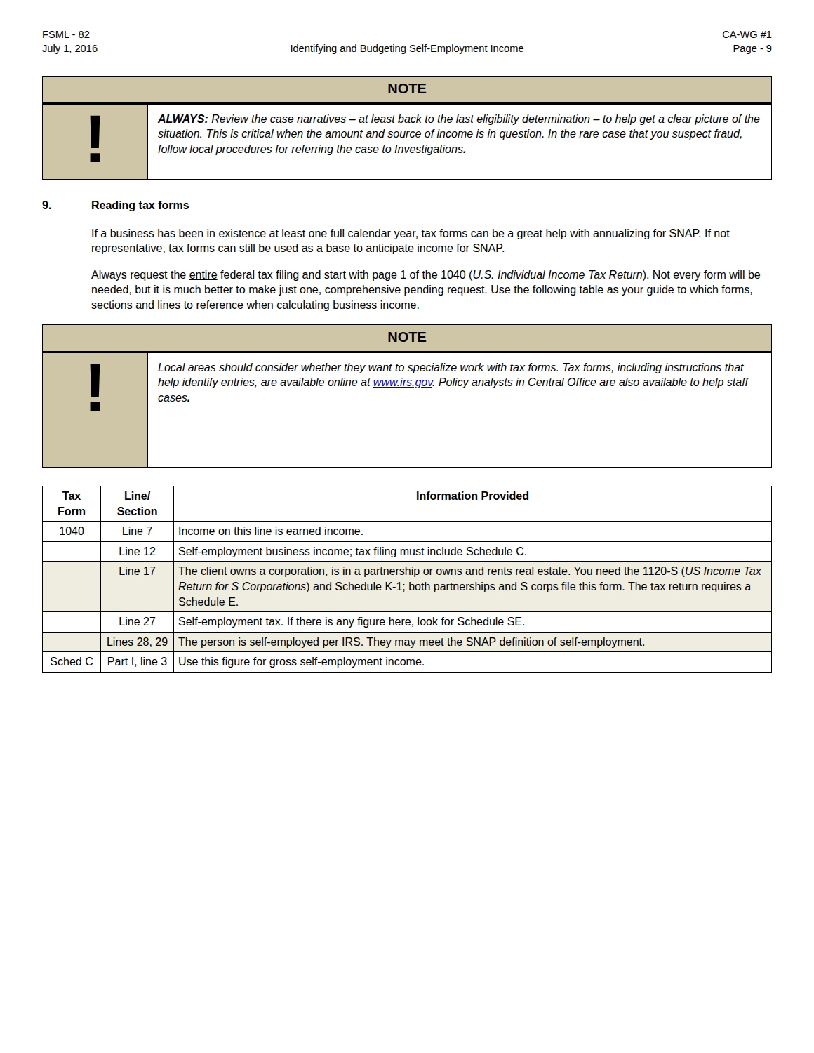FSML - 82
July 1, 2016
Identifying and Budgeting Self-Employment Income
CA-WG #1
Page - 9
NOTE
!
ALWAYS: Review the case narratives – at least back to the last eligibility determination – to help get a clear picture of the situation. This is critical when the amount and source of income is in question. In the rare case that you suspect fraud, follow local procedures for referring the case to Investigations.
9.
Reading tax forms
If a business has been in existence at least one full calendar year, tax forms can be a great help with annualizing for SNAP. If not representative, tax forms can still be used as a base to anticipate income for SNAP.
Always request the entire federal tax filing and start with page 1 of the 1040 (U.S. Individual Income Tax Return). Not every form will be needed, but it is much better to make just one, comprehensive pending request. Use the following table as your guide to which forms, sections and lines to reference when calculating business income.
NOTE
!
Local areas should consider whether they want to specialize work with tax forms. Tax forms, including instructions that help identify entries, are available online at www.irs.gov. Policy analysts in Central Office are also available to help staff cases.
| Tax Form | Line/ Section | Information Provided |
| --- | --- | --- |
| 1040 | Line 7 | Income on this line is earned income. |
| | Line 12 | Self-employment business income; tax filing must include Schedule C. |
| | Line 17 | The client owns a corporation, is in a partnership or owns and rents real estate. You need the 1120-S ( US Income Tax Return for S Corporations ) and Schedule K-1; both partnerships and S corps file this form. The tax return requires a Schedule E. |
| | Line 27 | Self-employment tax. If there is any figure here, look for Schedule SE. |
| | Lines 28, 29 | The person is self-employed per IRS. They may meet the SNAP definition of self-employment. |
| Sched C | Part I, line 3 | Use this figure for gross self-employment income. |